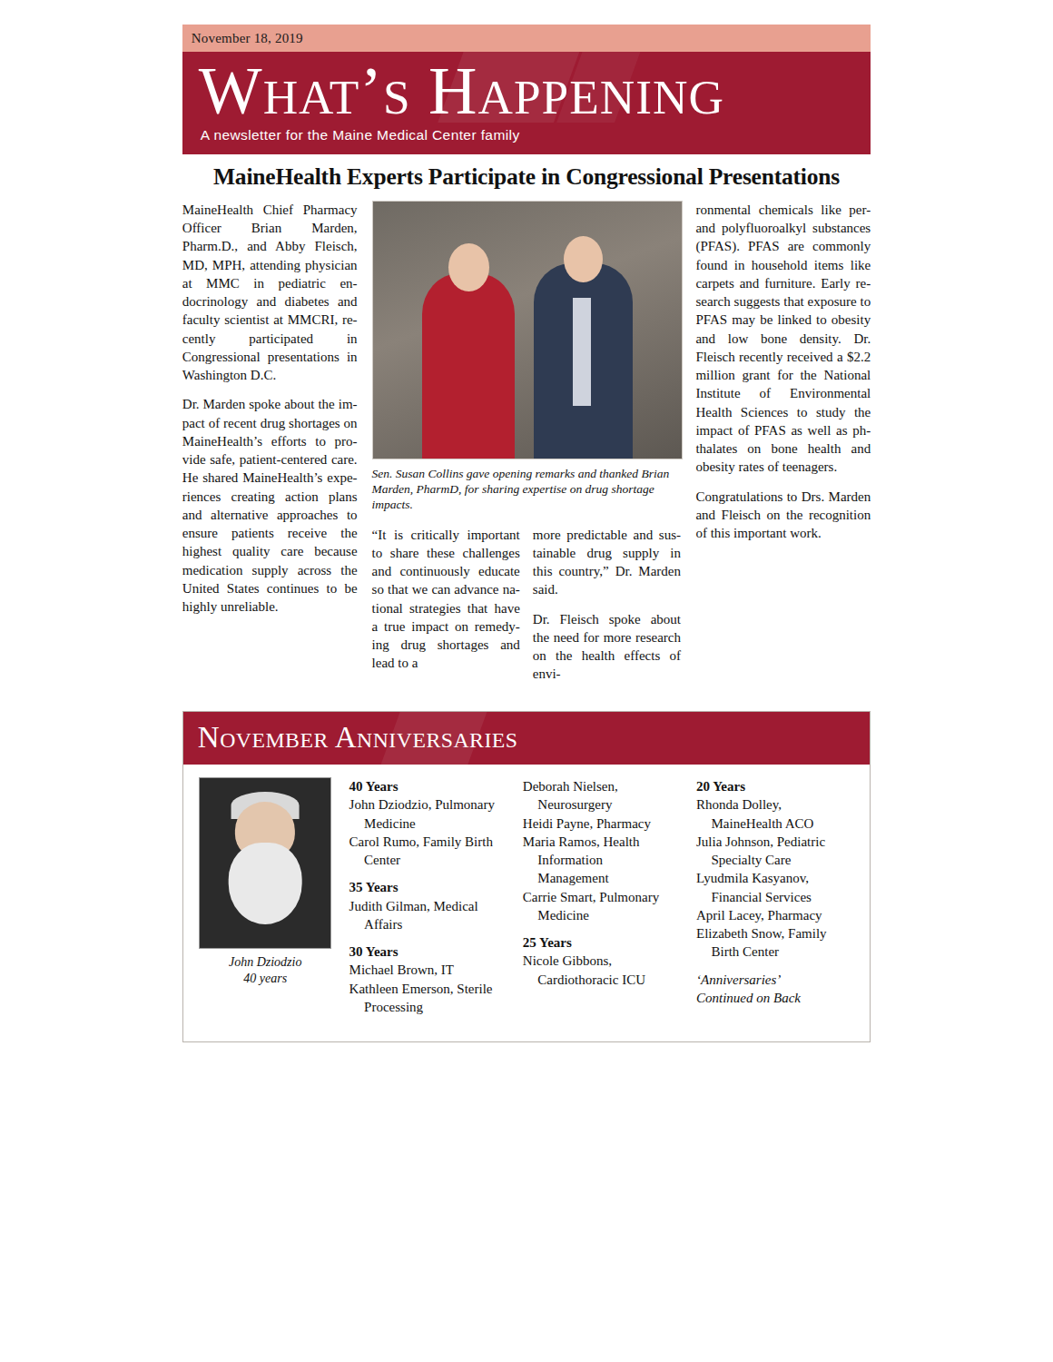November 18, 2019
WHAT’S HAPPENING
A newsletter for the Maine Medical Center family
MaineHealth Experts Participate in Congressional Presentations
MaineHealth Chief Pharmacy Officer Brian Marden, Pharm.D., and Abby Fleisch, MD, MPH, attending physician at MMC in pediatric endocrinology and diabetes and faculty scientist at MMCRI, recently participated in Congressional presentations in Washington D.C.
Dr. Marden spoke about the impact of recent drug shortages on MaineHealth’s efforts to provide safe, patient-centered care. He shared MaineHealth’s experiences creating action plans and alternative approaches to ensure patients receive the highest quality care because medication supply across the United States continues to be highly unreliable.
Sen. Susan Collins gave opening remarks and thanked Brian Marden, PharmD, for sharing expertise on drug shortage impacts.
“It is critically important to share these challenges and continuously educate so that we can advance national strategies that have a true impact on remedying drug shortages and lead to a
more predictable and sustainable drug supply in this country,” Dr. Marden said.
Dr. Fleisch spoke about the need for more research on the health effects of envi-
ronmental chemicals like per- and polyfluoroalkyl substances (PFAS). PFAS are commonly found in household items like carpets and furniture. Early research suggests that exposure to PFAS may be linked to obesity and low bone density. Dr. Fleisch recently received a $2.2 million grant for the National Institute of Environmental Health Sciences to study the impact of PFAS as well as phthalates on bone health and obesity rates of teenagers.
Congratulations to Drs. Marden and Fleisch on the recognition of this important work.
NOVEMBER ANNIVERSARIES
John Dziodzio
40 years
40 Years
John Dziodzio, PulmonaryMedicine Carol Rumo, Family BirthCenter
35 Years
Judith Gilman, MedicalAffairs
30 Years
Michael Brown, IT
Kathleen Emerson, SterileProcessing
Deborah Nielsen,Neurosurgery Heidi Payne, Pharmacy
Maria Ramos, HealthInformation Management Carrie Smart, PulmonaryMedicine
25 Years
Nicole Gibbons,Cardiothoracic ICU
20 Years
Rhonda Dolley,MaineHealth ACO Julia Johnson, PediatricSpecialty Care Lyudmila Kasyanov,Financial Services April Lacey, Pharmacy
Elizabeth Snow, FamilyBirth Center
‘Anniversaries’
Continued on Back